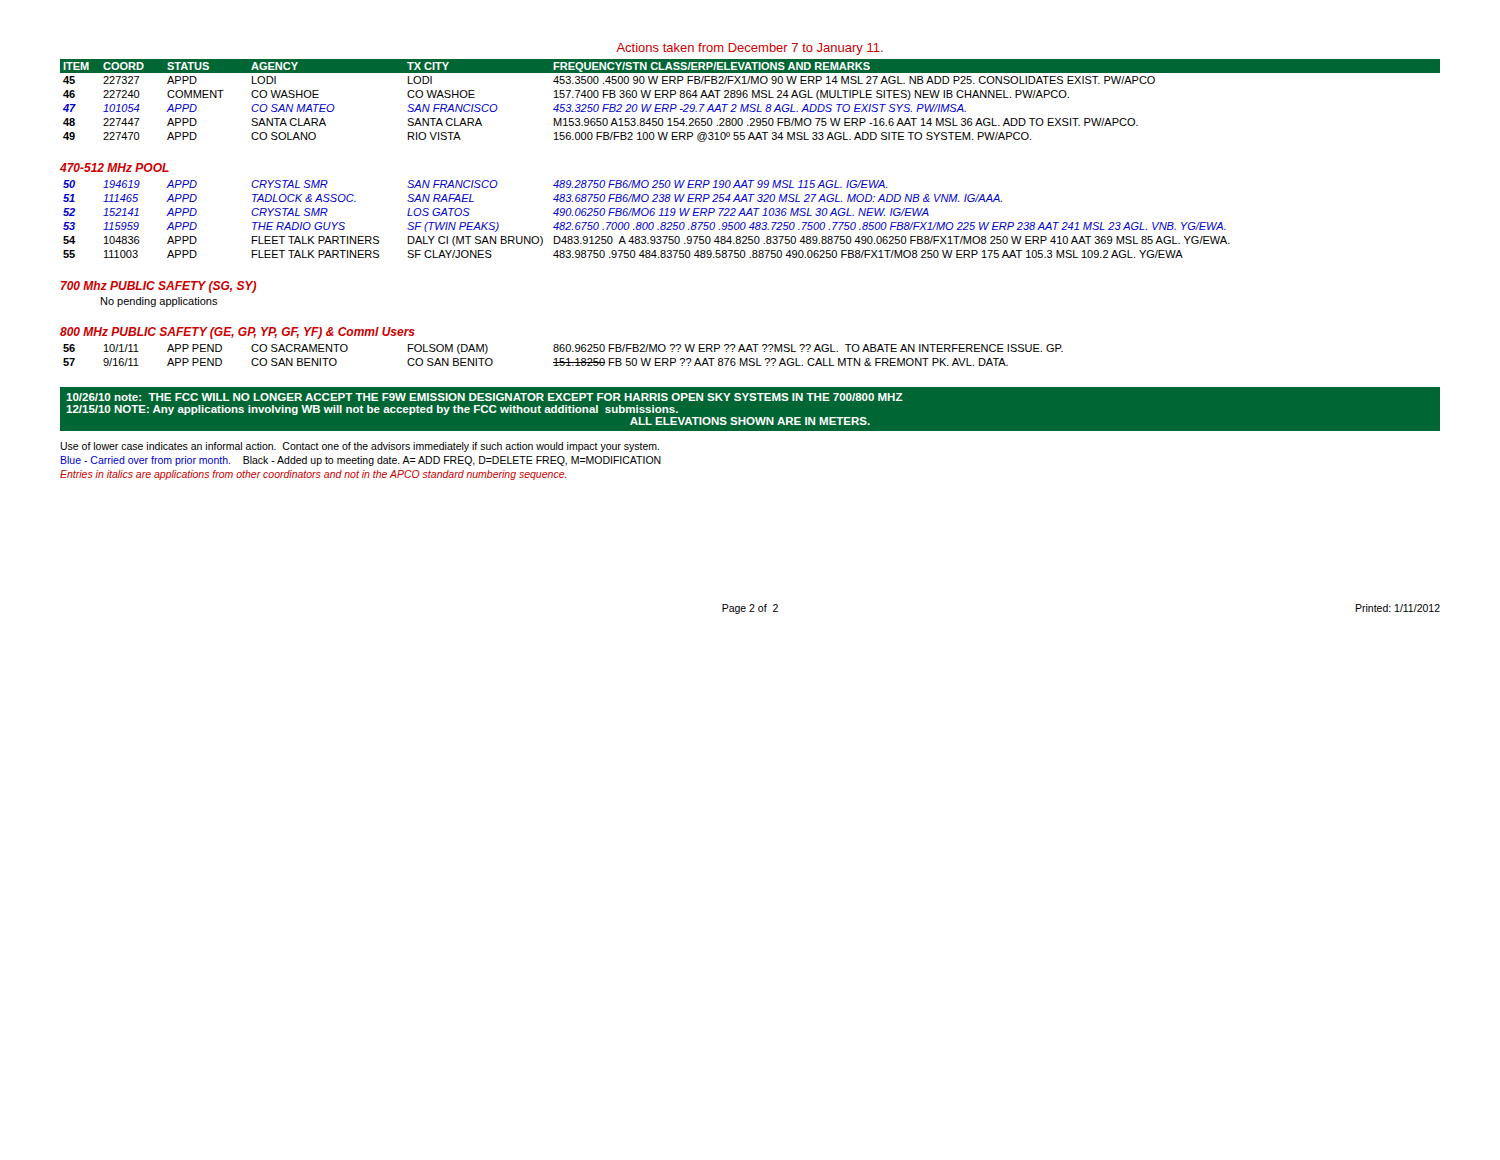Actions taken from December 7 to January 11.
| ITEM | COORD | STATUS | AGENCY | TX CITY | FREQUENCY/STN CLASS/ERP/ELEVATIONS AND REMARKS |
| --- | --- | --- | --- | --- | --- |
| 45 | 227327 | APPD | LODI | LODI | 453.3500 .4500 90 W ERP FB/FB2/FX1/MO 90 W ERP 14 MSL 27 AGL. NB ADD P25. CONSOLIDATES EXIST. PW/APCO |
| 46 | 227240 | COMMENT | CO WASHOE | CO WASHOE | 157.7400 FB 360 W ERP 864 AAT 2896 MSL 24 AGL (MULTIPLE SITES) NEW IB CHANNEL. PW/APCO. |
| 47 | 101054 | APPD | CO SAN MATEO | SAN FRANCISCO | 453.3250 FB2 20 W ERP -29.7 AAT 2 MSL 8 AGL. ADDS TO EXIST SYS. PW/IMSA. |
| 48 | 227447 | APPD | SANTA CLARA | SANTA CLARA | M153.9650 A153.8450 154.2650 .2800 .2950 FB/MO 75 W ERP -16.6 AAT 14 MSL 36 AGL. ADD TO EXSIT. PW/APCO. |
| 49 | 227470 | APPD | CO SOLANO | RIO VISTA | 156.000 FB/FB2 100 W ERP @310º 55 AAT 34 MSL 33 AGL. ADD SITE TO SYSTEM. PW/APCO. |
470-512 MHz POOL
| 50 | 194619 | APPD | CRYSTAL SMR | SAN FRANCISCO | 489.28750 FB6/MO 250 W ERP 190 AAT 99 MSL 115 AGL. IG/EWA. |
| 51 | 111465 | APPD | TADLOCK & ASSOC. | SAN RAFAEL | 483.68750 FB6/MO 238 W ERP 254 AAT 320 MSL 27 AGL. MOD: ADD NB & VNM. IG/AAA. |
| 52 | 152141 | APPD | CRYSTAL SMR | LOS GATOS | 490.06250 FB6/MO6 119 W ERP 722 AAT 1036 MSL 30 AGL. NEW. IG/EWA |
| 53 | 115959 | APPD | THE RADIO GUYS | SF (TWIN PEAKS) | 482.6750 .7000 .800 .8250 .8750 .9500 483.7250 .7500 .7750 .8500 FB8/FX1/MO 225 W ERP 238 AAT 241 MSL 23 AGL. VNB. YG/EWA. |
| 54 | 104836 | APPD | FLEET TALK PARTINERS | DALY CI (MT SAN BRUNO) | D483.91250 A 483.93750 .9750 484.8250 .83750 489.88750 490.06250 FB8/FX1T/MO8 250 W ERP 410 AAT 369 MSL 85 AGL. YG/EWA. |
| 55 | 111003 | APPD | FLEET TALK PARTINERS | SF CLAY/JONES | 483.98750 .9750 484.83750 489.58750 .88750 490.06250 FB8/FX1T/MO8 250 W ERP 175 AAT 105.3 MSL 109.2 AGL. YG/EWA |
700 Mhz PUBLIC SAFETY (SG, SY)
No pending applications
800 MHz PUBLIC SAFETY (GE, GP, YP, GF, YF) & Comml Users
| 56 | 10/1/11 | APP PEND | CO SACRAMENTO | FOLSOM (DAM) | 860.96250 FB/FB2/MO ?? W ERP ?? AAT ??MSL ?? AGL. TO ABATE AN INTERFERENCE ISSUE. GP. |
| 57 | 9/16/11 | APP PEND | CO SAN BENITO | CO SAN BENITO | 151.18250 FB 50 W ERP ?? AAT 876 MSL ?? AGL. CALL MTN & FREMONT PK. AVL. DATA. |
10/26/10 note: THE FCC WILL NO LONGER ACCEPT THE F9W EMISSION DESIGNATOR EXCEPT FOR HARRIS OPEN SKY SYSTEMS IN THE 700/800 MHZ
12/15/10 NOTE: Any applications involving WB will not be accepted by the FCC without additional submissions.
ALL ELEVATIONS SHOWN ARE IN METERS.
Use of lower case indicates an informal action. Contact one of the advisors immediately if such action would impact your system.
Blue - Carried over from prior month. Black - Added up to meeting date. A= ADD FREQ, D=DELETE FREQ, M=MODIFICATION
Entries in italics are applications from other coordinators and not in the APCO standard numbering sequence.
Page 2 of 2
Printed: 1/11/2012